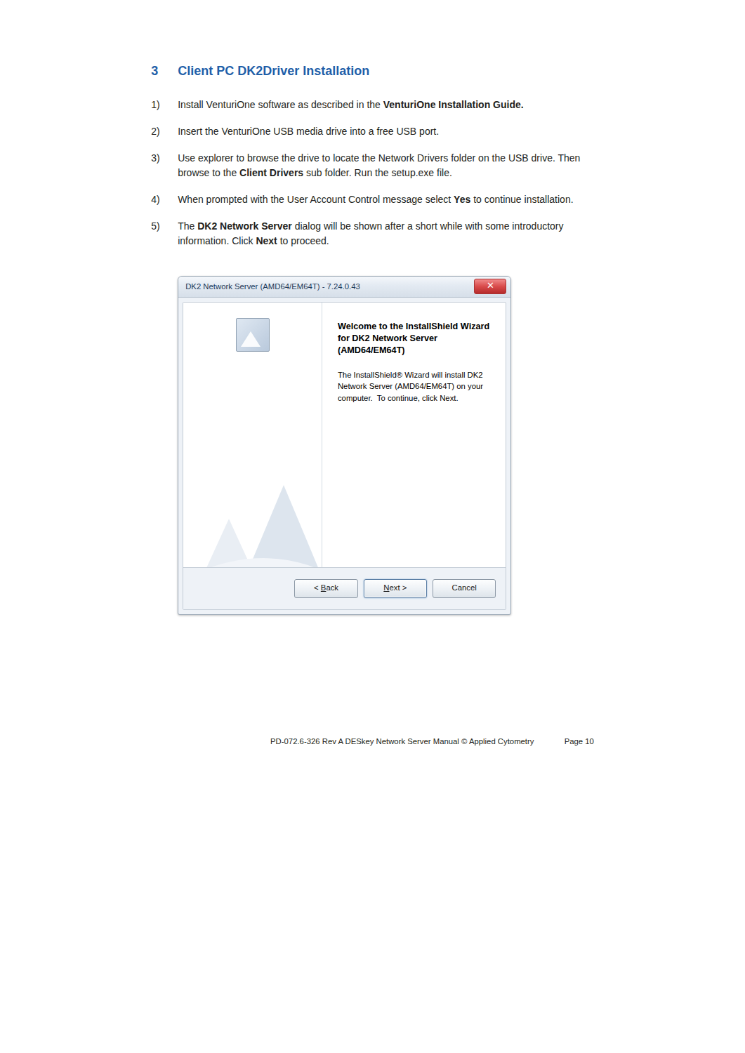3 Client PC DK2Driver Installation
1) Install VenturiOne software as described in the VenturiOne Installation Guide.
2) Insert the VenturiOne USB media drive into a free USB port.
3) Use explorer to browse the drive to locate the Network Drivers folder on the USB drive. Then browse to the Client Drivers sub folder. Run the setup.exe file.
4) When prompted with the User Account Control message select Yes to continue installation.
5) The DK2 Network Server dialog will be shown after a short while with some introductory information. Click Next to proceed.
DK2 Network Server (AMD64/EM64T) - 7.24.0.43
✕
Welcome to the InstallShield Wizard for DK2 Network Server (AMD64/EM64T)
The InstallShield® Wizard will install DK2 Network Server (AMD64/EM64T) on your computer. To continue, click Next.
< Back
Next >
Cancel
PD-072.6-326 Rev A DESkey Network Server Manual © Applied Cytometry Page 10